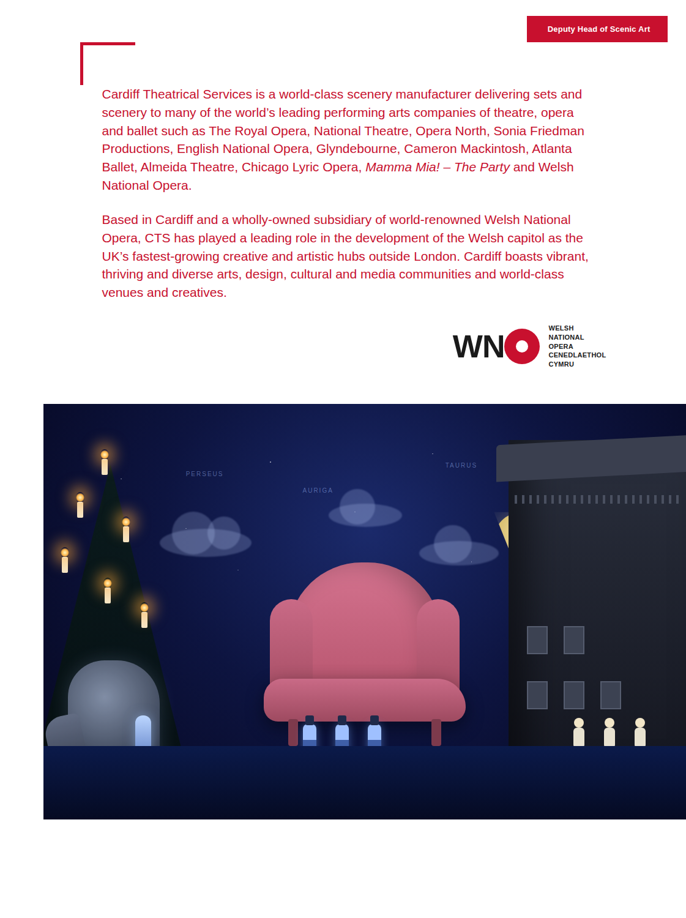Deputy Head of Scenic Art
Cardiff Theatrical Services is a world-class scenery manufacturer delivering sets and scenery to many of the world’s leading performing arts companies of theatre, opera and ballet such as The Royal Opera, National Theatre, Opera North, Sonia Friedman Productions, English National Opera, Glyndebourne, Cameron Mackintosh, Atlanta Ballet, Almeida Theatre, Chicago Lyric Opera, Mamma Mia! – The Party and Welsh National Opera.
Based in Cardiff and a wholly-owned subsidiary of world-renowned Welsh National Opera, CTS has played a leading role in the development of the Welsh capitol as the UK’s fastest-growing creative and artistic hubs outside London. Cardiff boasts vibrant, thriving and diverse arts, design, cultural and media communities and world-class venues and creatives.
WN WELSH
NATIONAL
OPERA
CENEDLAETHOL
CYMRU
PERSEUS AURIGA TAURUS